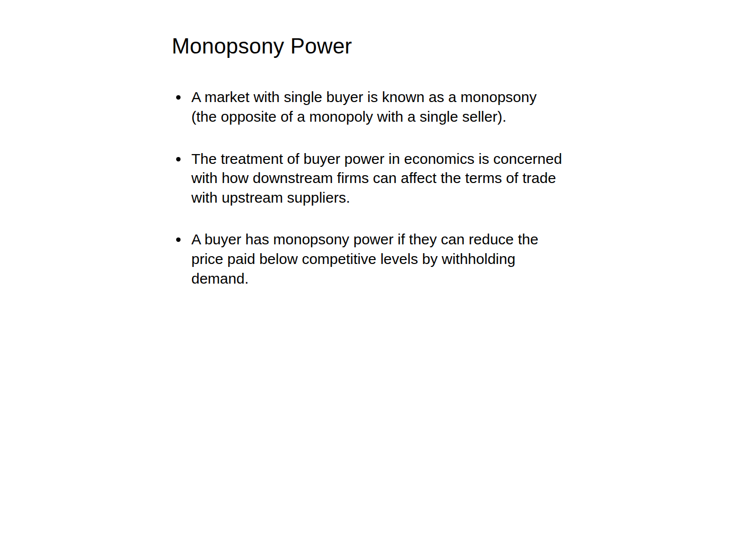Monopsony Power
A market with single buyer is known as a monopsony (the opposite of a monopoly with a single seller).
The treatment of buyer power in economics is concerned with how downstream firms can affect the terms of trade with upstream suppliers.
A buyer has monopsony power if they can reduce the price paid below competitive levels by withholding demand.